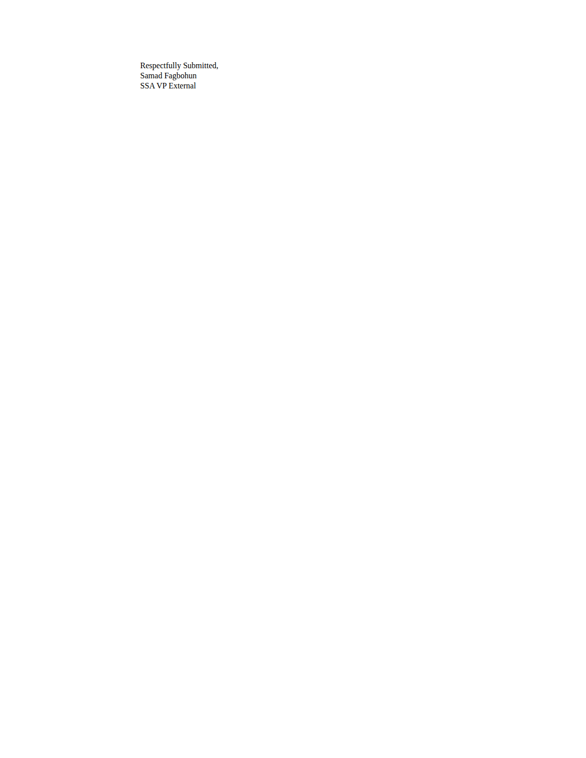Respectfully Submitted,
Samad Fagbohun
SSA VP External